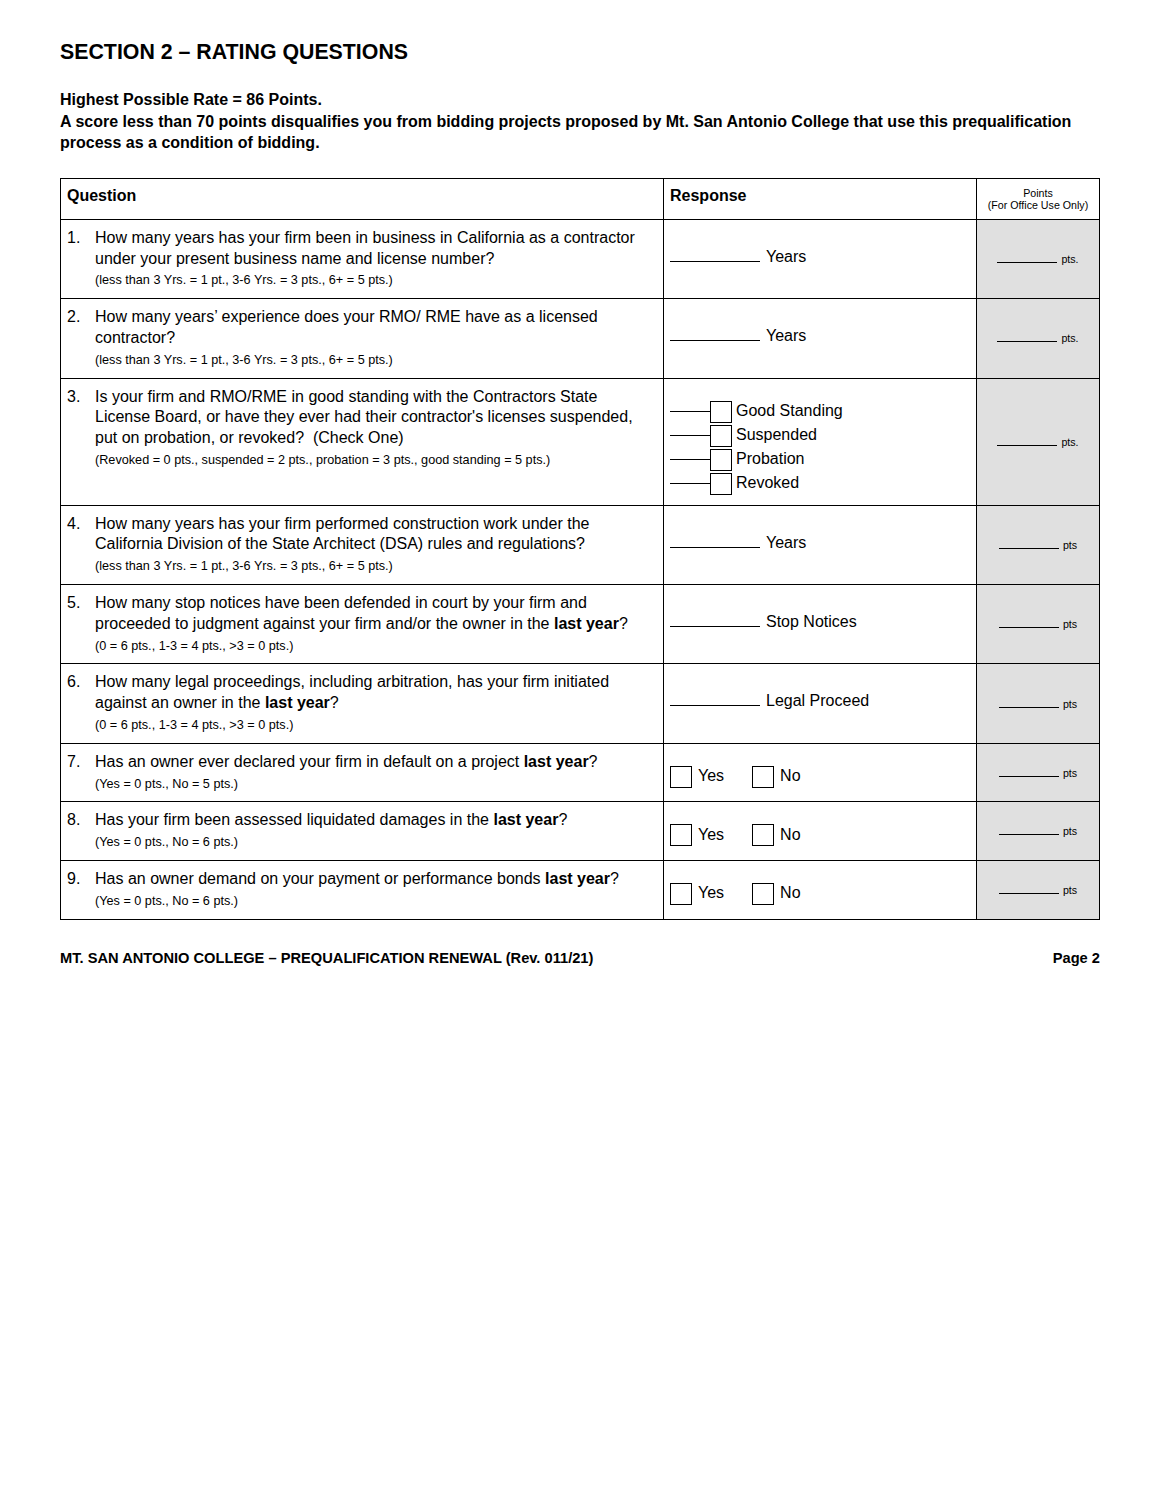SECTION 2 – RATING QUESTIONS
Highest Possible Rate = 86 Points.
A score less than 70 points disqualifies you from bidding projects proposed by Mt. San Antonio College that use this prequalification process as a condition of bidding.
| Question | Response | Points (For Office Use Only) |
| --- | --- | --- |
| 1. How many years has your firm been in business in California as a contractor under your present business name and license number? (less than 3 Yrs. = 1 pt., 3-6 Yrs. = 3 pts., 6+ = 5 pts.) | Years | pts. |
| 2. How many years’ experience does your RMO/ RME have as a licensed contractor? (less than 3 Yrs. = 1 pt., 3-6 Yrs. = 3 pts., 6+ = 5 pts.) | Years | pts. |
| 3. Is your firm and RMO/RME in good standing with the Contractors State License Board, or have they ever had their contractor's licenses suspended, put on probation, or revoked? (Check One) (Revoked = 0 pts., suspended = 2 pts., probation = 3 pts., good standing = 5 pts.) | Good Standing Suspended Probation Revoked | pts. |
| 4. How many years has your firm performed construction work under the California Division of the State Architect (DSA) rules and regulations? (less than 3 Yrs. = 1 pt., 3-6 Yrs. = 3 pts., 6+ = 5 pts.) | Years | pts |
| 5. How many stop notices have been defended in court by your firm and proceeded to judgment against your firm and/or the owner in the last year ? (0 = 6 pts., 1-3 = 4 pts., >3 = 0 pts.) | Stop Notices | pts |
| 6. How many legal proceedings, including arbitration, has your firm initiated against an owner in the last year ? (0 = 6 pts., 1-3 = 4 pts., >3 = 0 pts.) | Legal Proceed | pts |
| 7. Has an owner ever declared your firm in default on a project last year ? (Yes = 0 pts., No = 5 pts.) | Yes No | pts |
| 8. Has your firm been assessed liquidated damages in the last year ? (Yes = 0 pts., No = 6 pts.) | Yes No | pts |
| 9. Has an owner demand on your payment or performance bonds last year ? (Yes = 0 pts., No = 6 pts.) | Yes No | pts |
MT. SAN ANTONIO COLLEGE – PREQUALIFICATION RENEWAL (Rev. 011/21) Page 2